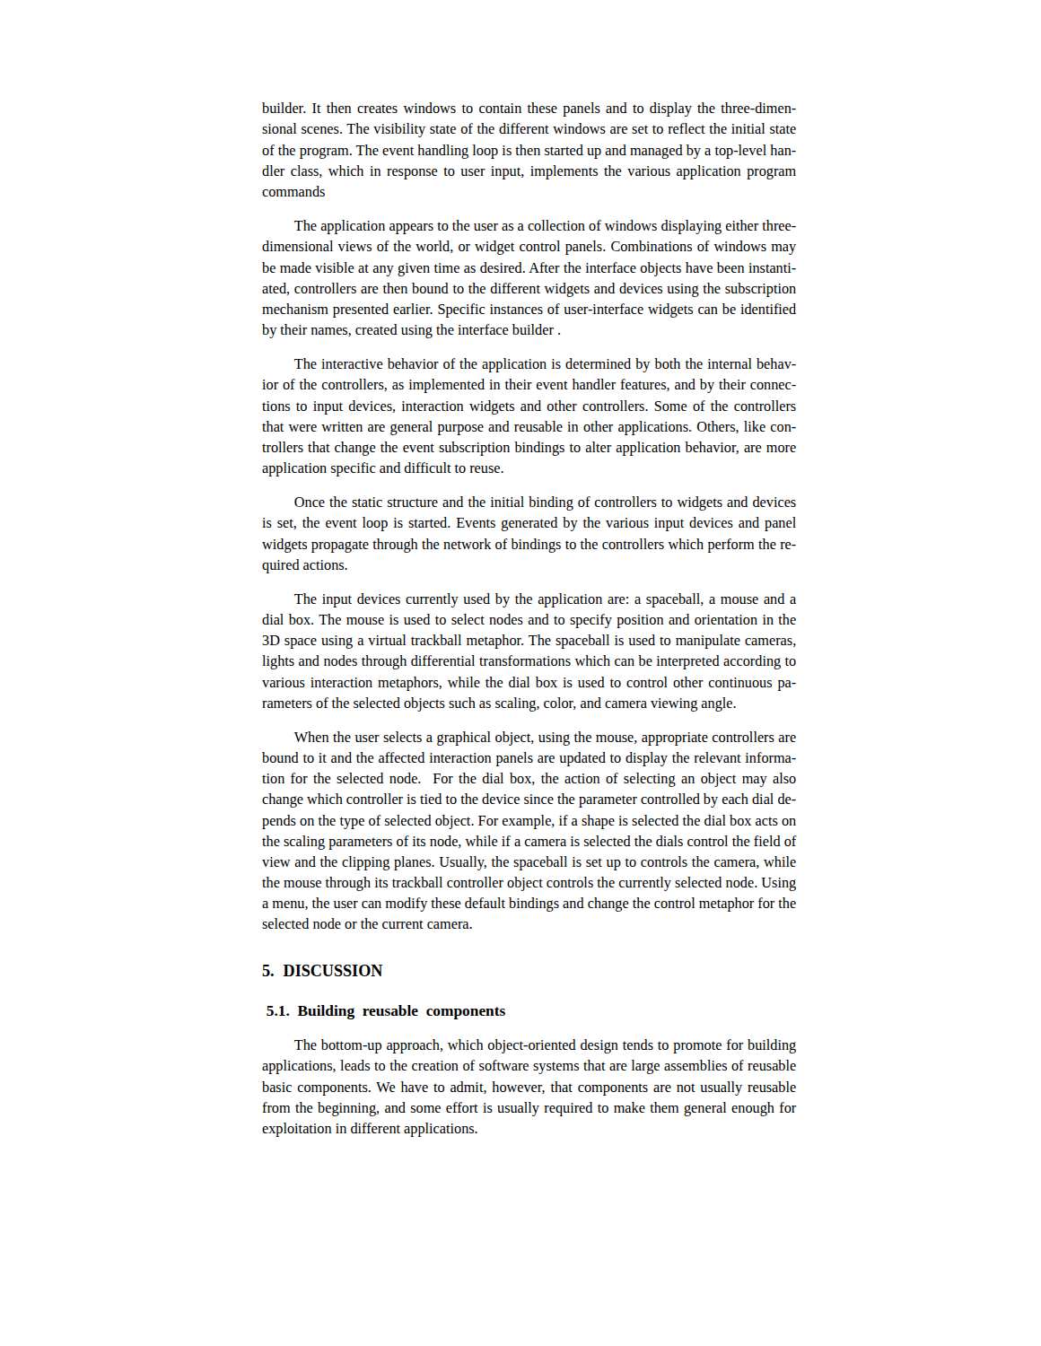builder. It then creates windows to contain these panels and to display the three-dimensional scenes. The visibility state of the different windows are set to reflect the initial state of the program. The event handling loop is then started up and managed by a top-level handler class, which in response to user input, implements the various application program commands
The application appears to the user as a collection of windows displaying either three-dimensional views of the world, or widget control panels. Combinations of windows may be made visible at any given time as desired. After the interface objects have been instantiated, controllers are then bound to the different widgets and devices using the subscription mechanism presented earlier. Specific instances of user-interface widgets can be identified by their names, created using the interface builder .
The interactive behavior of the application is determined by both the internal behavior of the controllers, as implemented in their event handler features, and by their connections to input devices, interaction widgets and other controllers. Some of the controllers that were written are general purpose and reusable in other applications. Others, like controllers that change the event subscription bindings to alter application behavior, are more application specific and difficult to reuse.
Once the static structure and the initial binding of controllers to widgets and devices is set, the event loop is started. Events generated by the various input devices and panel widgets propagate through the network of bindings to the controllers which perform the required actions.
The input devices currently used by the application are: a spaceball, a mouse and a dial box. The mouse is used to select nodes and to specify position and orientation in the 3D space using a virtual trackball metaphor. The spaceball is used to manipulate cameras, lights and nodes through differential transformations which can be interpreted according to various interaction metaphors, while the dial box is used to control other continuous parameters of the selected objects such as scaling, color, and camera viewing angle.
When the user selects a graphical object, using the mouse, appropriate controllers are bound to it and the affected interaction panels are updated to display the relevant information for the selected node. For the dial box, the action of selecting an object may also change which controller is tied to the device since the parameter controlled by each dial depends on the type of selected object. For example, if a shape is selected the dial box acts on the scaling parameters of its node, while if a camera is selected the dials control the field of view and the clipping planes. Usually, the spaceball is set up to controls the camera, while the mouse through its trackball controller object controls the currently selected node. Using a menu, the user can modify these default bindings and change the control metaphor for the selected node or the current camera.
5. DISCUSSION
5.1. Building reusable components
The bottom-up approach, which object-oriented design tends to promote for building applications, leads to the creation of software systems that are large assemblies of reusable basic components. We have to admit, however, that components are not usually reusable from the beginning, and some effort is usually required to make them general enough for exploitation in different applications.